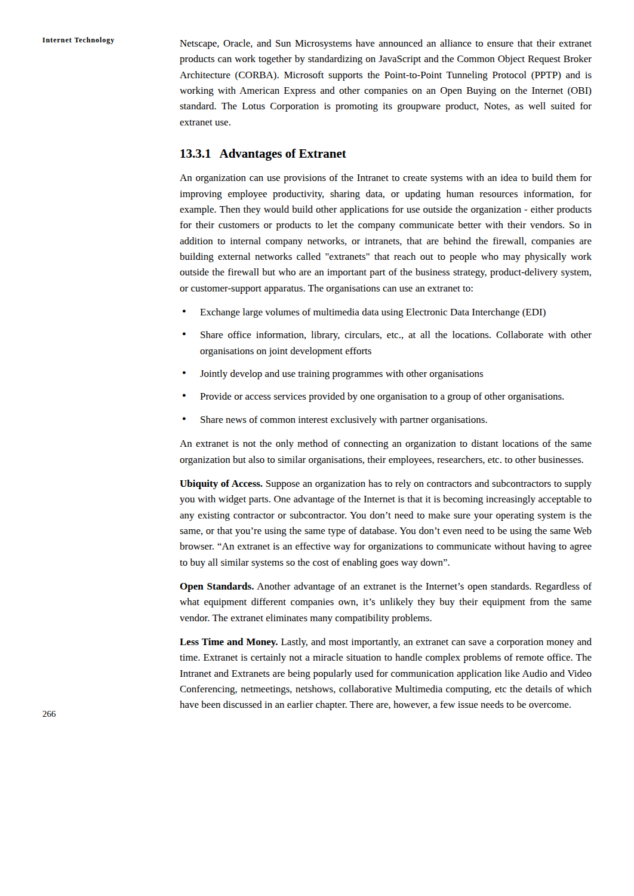Internet Technology
Netscape, Oracle, and Sun Microsystems have announced an alliance to ensure that their extranet products can work together by standardizing on JavaScript and the Common Object Request Broker Architecture (CORBA). Microsoft supports the Point-to-Point Tunneling Protocol (PPTP) and is working with American Express and other companies on an Open Buying on the Internet (OBI) standard. The Lotus Corporation is promoting its groupware product, Notes, as well suited for extranet use.
13.3.1 Advantages of Extranet
An organization can use provisions of the Intranet to create systems with an idea to build them for improving employee productivity, sharing data, or updating human resources information, for example. Then they would build other applications for use outside the organization - either products for their customers or products to let the company communicate better with their vendors. So in addition to internal company networks, or intranets, that are behind the firewall, companies are building external networks called "extranets" that reach out to people who may physically work outside the firewall but who are an important part of the business strategy, product-delivery system, or customer-support apparatus. The organisations can use an extranet to:
Exchange large volumes of multimedia data using Electronic Data Interchange (EDI)
Share office information, library, circulars, etc., at all the locations. Collaborate with other organisations on joint development efforts
Jointly develop and use training programmes with other organisations
Provide or access services provided by one organisation to a group of other organisations.
Share news of common interest exclusively with partner organisations.
An extranet is not the only method of connecting an organization to distant locations of the same organization but also to similar organisations, their employees, researchers, etc. to other businesses.
Ubiquity of Access. Suppose an organization has to rely on contractors and subcontractors to supply you with widget parts. One advantage of the Internet is that it is becoming increasingly acceptable to any existing contractor or subcontractor. You don’t need to make sure your operating system is the same, or that you’re using the same type of database. You don’t even need to be using the same Web browser. “An extranet is an effective way for organizations to communicate without having to agree to buy all similar systems so the cost of enabling goes way down”.
Open Standards. Another advantage of an extranet is the Internet’s open standards. Regardless of what equipment different companies own, it’s unlikely they buy their equipment from the same vendor. The extranet eliminates many compatibility problems.
Less Time and Money. Lastly, and most importantly, an extranet can save a corporation money and time. Extranet is certainly not a miracle situation to handle complex problems of remote office. The Intranet and Extranets are being popularly used for communication application like Audio and Video Conferencing, netmeetings, netshows, collaborative Multimedia computing, etc the details of which have been discussed in an earlier chapter. There are, however, a few issue needs to be overcome.
266